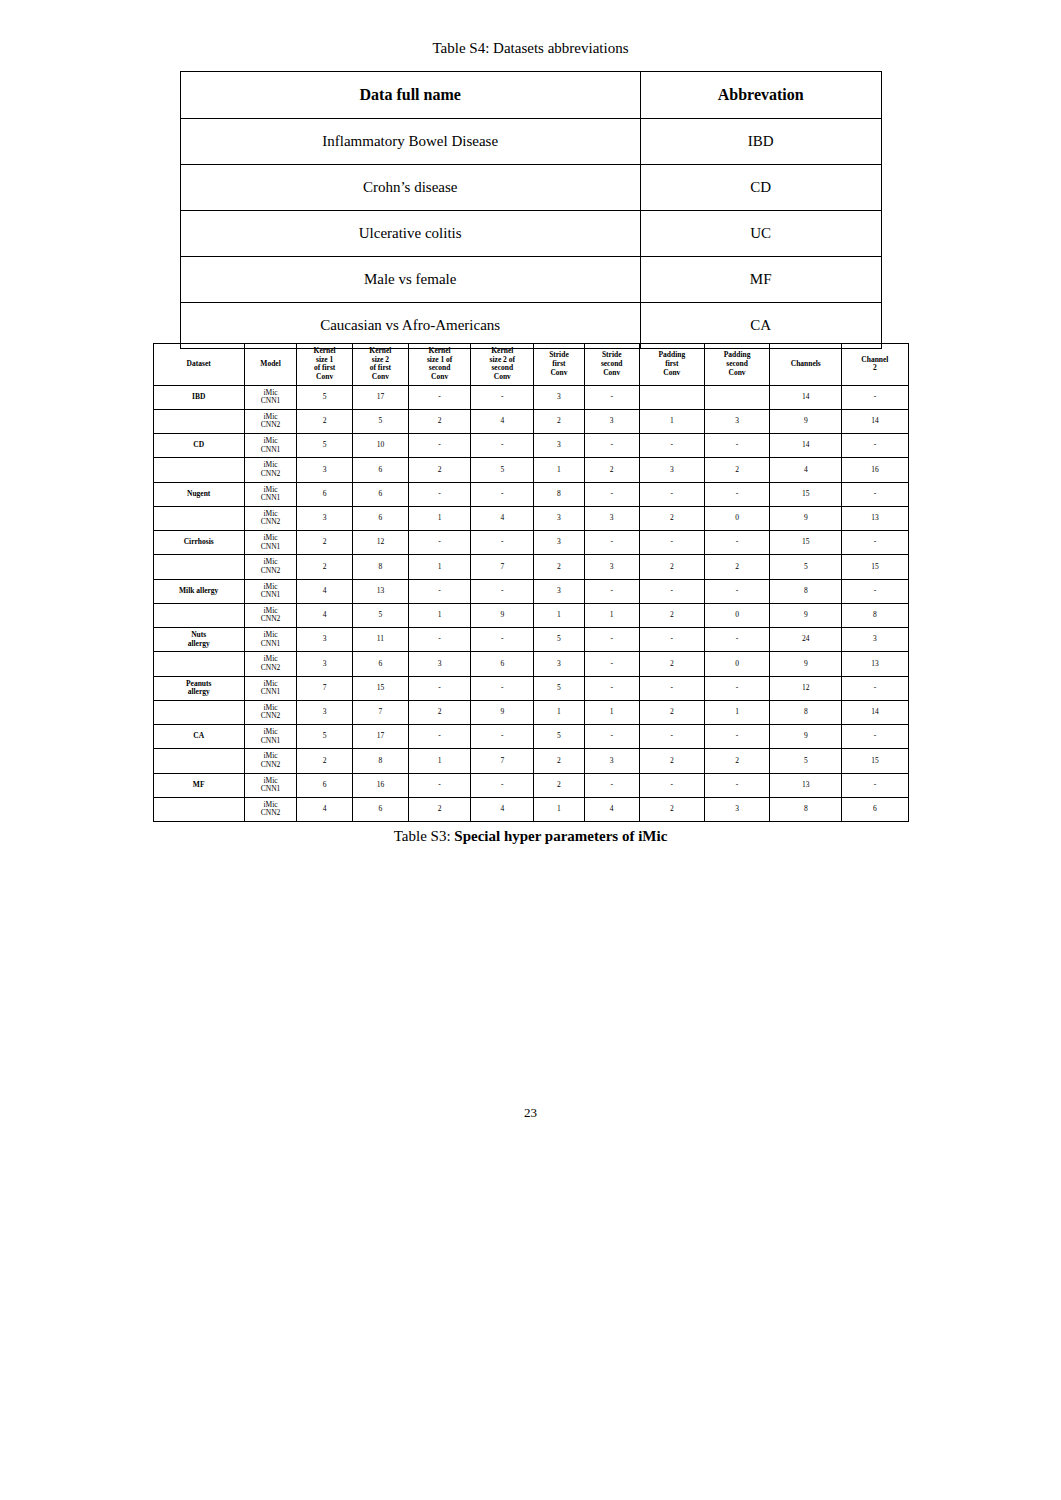Table S4: Datasets abbreviations
| Data full name | Abbrevation |
| --- | --- |
| Inflammatory Bowel Disease | IBD |
| Crohn’s disease | CD |
| Ulcerative colitis | UC |
| Male vs female | MF |
| Caucasian vs Afro-Americans | CA |
| Dataset | Model | Kernel size 1 of first Conv | Kernel size 2 of first Conv | Kernel size 1 of second Conv | Kernel size 2 of second Conv | Stride first Conv | Stride second Conv | Padding first Conv | Padding second Conv | Channels | Channel 2 |
| --- | --- | --- | --- | --- | --- | --- | --- | --- | --- | --- | --- |
| IBD | iMic CNN1 | 5 | 17 | - | - | 3 | - | | | 14 | - |
| | iMic CNN2 | 2 | 5 | 2 | 4 | 2 | 3 | 1 | 3 | 9 | 14 |
| CD | iMic CNN1 | 5 | 10 | - | - | 3 | - | - | - | 14 | - |
| | iMic CNN2 | 3 | 6 | 2 | 5 | 1 | 2 | 3 | 2 | 4 | 16 |
| Nugent | iMic CNN1 | 6 | 6 | - | - | 8 | - | - | - | 15 | - |
| | iMic CNN2 | 3 | 6 | 1 | 4 | 3 | 3 | 2 | 0 | 9 | 13 |
| Cirrhosis | iMic CNN1 | 2 | 12 | - | - | 3 | - | - | - | 15 | - |
| | iMic CNN2 | 2 | 8 | 1 | 7 | 2 | 3 | 2 | 2 | 5 | 15 |
| Milk allergy | iMic CNN1 | 4 | 13 | - | - | 3 | - | - | - | 8 | - |
| | iMic CNN2 | 4 | 5 | 1 | 9 | 1 | 1 | 2 | 0 | 9 | 8 |
| Nuts allergy | iMic CNN1 | 3 | 11 | - | - | 5 | - | - | - | 24 | 3 |
| | iMic CNN2 | 3 | 6 | 3 | 6 | 3 | - | 2 | 0 | 9 | 13 |
| Peanuts allergy | iMic CNN1 | 7 | 15 | - | - | 5 | - | - | - | 12 | - |
| | iMic CNN2 | 3 | 7 | 2 | 9 | 1 | 1 | 2 | 1 | 8 | 14 |
| CA | iMic CNN1 | 5 | 17 | - | - | 5 | - | - | - | 9 | - |
| | iMic CNN2 | 2 | 8 | 1 | 7 | 2 | 3 | 2 | 2 | 5 | 15 |
| MF | iMic CNN1 | 6 | 16 | - | - | 2 | - | - | - | 13 | - |
| | iMic CNN2 | 4 | 6 | 2 | 4 | 1 | 4 | 2 | 3 | 8 | 6 |
Table S3: Special hyper parameters of iMic
23